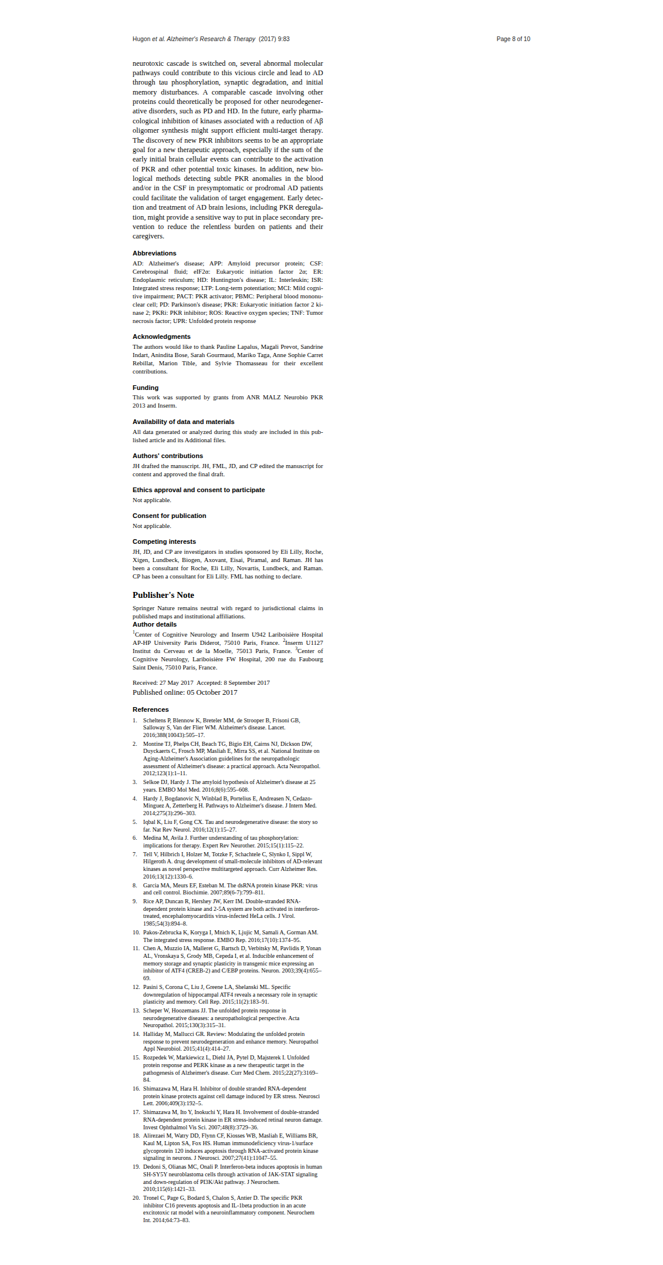Hugon et al. Alzheimer's Research & Therapy (2017) 9:83
Page 8 of 10
neurotoxic cascade is switched on, several abnormal molecular pathways could contribute to this vicious circle and lead to AD through tau phosphorylation, synaptic degradation, and initial memory disturbances. A comparable cascade involving other proteins could theoretically be proposed for other neurodegenerative disorders, such as PD and HD. In the future, early pharmacological inhibition of kinases associated with a reduction of Aβ oligomer synthesis might support efficient multi-target therapy. The discovery of new PKR inhibitors seems to be an appropriate goal for a new therapeutic approach, especially if the sum of the early initial brain cellular events can contribute to the activation of PKR and other potential toxic kinases. In addition, new biological methods detecting subtle PKR anomalies in the blood and/or in the CSF in presymptomatic or prodromal AD patients could facilitate the validation of target engagement. Early detection and treatment of AD brain lesions, including PKR deregulation, might provide a sensitive way to put in place secondary prevention to reduce the relentless burden on patients and their caregivers.
Abbreviations
AD: Alzheimer's disease; APP: Amyloid precursor protein; CSF: Cerebrospinal fluid; eIF2α: Eukaryotic initiation factor 2α; ER: Endoplasmic reticulum; HD: Huntington's disease; IL: Interleukin; ISR: Integrated stress response; LTP: Long-term potentiation; MCI: Mild cognitive impairment; PACT: PKR activator; PBMC: Peripheral blood mononuclear cell; PD: Parkinson's disease; PKR: Eukaryotic initiation factor 2 kinase 2; PKRi: PKR inhibitor; ROS: Reactive oxygen species; TNF: Tumor necrosis factor; UPR: Unfolded protein response
Acknowledgments
The authors would like to thank Pauline Lapalus, Magali Prevot, Sandrine Indart, Anindita Bose, Sarah Gourmaud, Mariko Taga, Anne Sophie Carret Rebillat, Marion Tible, and Sylvie Thomasseau for their excellent contributions.
Funding
This work was supported by grants from ANR MALZ Neurobio PKR 2013 and Inserm.
Availability of data and materials
All data generated or analyzed during this study are included in this published article and its Additional files.
Authors' contributions
JH drafted the manuscript. JH, FML, JD, and CP edited the manuscript for content and approved the final draft.
Ethics approval and consent to participate
Not applicable.
Consent for publication
Not applicable.
Competing interests
JH, JD, and CP are investigators in studies sponsored by Eli Lilly, Roche, Xigen, Lundbeck, Biogen, Axovant, Eisai, Piramal, and Raman. JH has been a consultant for Roche, Eli Lilly, Novartis, Lundbeck, and Raman. CP has been a consultant for Eli Lilly. FML has nothing to declare.
Publisher's Note
Springer Nature remains neutral with regard to jurisdictional claims in published maps and institutional affiliations.
Author details
1Center of Cognitive Neurology and Inserm U942 Lariboisière Hospital AP-HP University Paris Diderot, 75010 Paris, France. 2Inserm U1127 Institut du Cerveau et de la Moelle, 75013 Paris, France. 3Center of Cognitive Neurology, Lariboisière FW Hospital, 200 rue du Faubourg Saint Denis, 75010 Paris, France.
Received: 27 May 2017 Accepted: 8 September 2017
Published online: 05 October 2017
References
Scheltens P, Blennow K, Breteler MM, de Strooper B, Frisoni GB, Salloway S, Van der Flier WM. Alzheimer's disease. Lancet. 2016;388(10043):505–17.
Montine TJ, Phelps CH, Beach TG, Bigio EH, Cairns NJ, Dickson DW, Duyckaerts C, Frosch MP, Masliah E, Mirra SS, et al. National Institute on Aging-Alzheimer's Association guidelines for the neuropathologic assessment of Alzheimer's disease: a practical approach. Acta Neuropathol. 2012;123(1):1–11.
Selkoe DJ, Hardy J. The amyloid hypothesis of Alzheimer's disease at 25 years. EMBO Mol Med. 2016;8(6):595–608.
Hardy J, Bogdanovic N, Winblad B, Portelius E, Andreasen N, Cedazo-Minguez A, Zetterberg H. Pathways to Alzheimer's disease. J Intern Med. 2014;275(3):296–303.
Iqbal K, Liu F, Gong CX. Tau and neurodegenerative disease: the story so far. Nat Rev Neurol. 2016;12(1):15–27.
Medina M, Avila J. Further understanding of tau phosphorylation: implications for therapy. Expert Rev Neurother. 2015;15(1):115–22.
Tell V, Hilbrich I, Holzer M, Totzke F, Schachtele C, Slynko I, Sippl W, Hilgeroth A. drug development of small-molecule inhibitors of AD-relevant kinases as novel perspective multitargeted approach. Curr Alzheimer Res. 2016;13(12):1330–6.
Garcia MA, Meurs EF, Esteban M. The dsRNA protein kinase PKR: virus and cell control. Biochimie. 2007;89(6-7):799–811.
Rice AP, Duncan R, Hershey JW, Kerr IM. Double-stranded RNA-dependent protein kinase and 2-5A system are both activated in interferon-treated, encephalomyocarditis virus-infected HeLa cells. J Virol. 1985;54(3):894–8.
Pakos-Zebrucka K, Koryga I, Mnich K, Ljujic M, Samali A, Gorman AM. The integrated stress response. EMBO Rep. 2016;17(10):1374–95.
Chen A, Muzzio IA, Malleret G, Bartsch D, Verbitsky M, Pavlidis P, Yonan AL, Vronskaya S, Grody MB, Cepeda I, et al. Inducible enhancement of memory storage and synaptic plasticity in transgenic mice expressing an inhibitor of ATF4 (CREB-2) and C/EBP proteins. Neuron. 2003;39(4):655–69.
Pasini S, Corona C, Liu J, Greene LA, Shelanski ML. Specific downregulation of hippocampal ATF4 reveals a necessary role in synaptic plasticity and memory. Cell Rep. 2015;11(2):183–91.
Scheper W, Hoozemans JJ. The unfolded protein response in neurodegenerative diseases: a neuropathological perspective. Acta Neuropathol. 2015;130(3):315–31.
Halliday M, Mallucci GR. Review: Modulating the unfolded protein response to prevent neurodegeneration and enhance memory. Neuropathol Appl Neurobiol. 2015;41(4):414–27.
Rozpedek W, Markiewicz L, Diehl JA, Pytel D, Majsterek I. Unfolded protein response and PERK kinase as a new therapeutic target in the pathogenesis of Alzheimer's disease. Curr Med Chem. 2015;22(27):3169–84.
Shimazawa M, Hara H. Inhibitor of double stranded RNA-dependent protein kinase protects against cell damage induced by ER stress. Neurosci Lett. 2006;409(3):192–5.
Shimazawa M, Ito Y, Inokuchi Y, Hara H. Involvement of double-stranded RNA-dependent protein kinase in ER stress-induced retinal neuron damage. Invest Ophthalmol Vis Sci. 2007;48(8):3729–36.
Alirezaei M, Watry DD, Flynn CF, Kiosses WB, Masliah E, Williams BR, Kaul M, Lipton SA, Fox HS. Human immunodeficiency virus-1/surface glycoprotein 120 induces apoptosis through RNA-activated protein kinase signaling in neurons. J Neurosci. 2007;27(41):11047–55.
Dedoni S, Olianas MC, Onali P. Interferon-beta induces apoptosis in human SH-SY5Y neuroblastoma cells through activation of JAK-STAT signaling and down-regulation of PI3K/Akt pathway. J Neurochem. 2010;115(6):1421–33.
Tronel C, Page G, Bodard S, Chalon S, Antier D. The specific PKR inhibitor C16 prevents apoptosis and IL-1beta production in an acute excitotoxic rat model with a neuroinflammatory component. Neurochem Int. 2014;64:73–83.